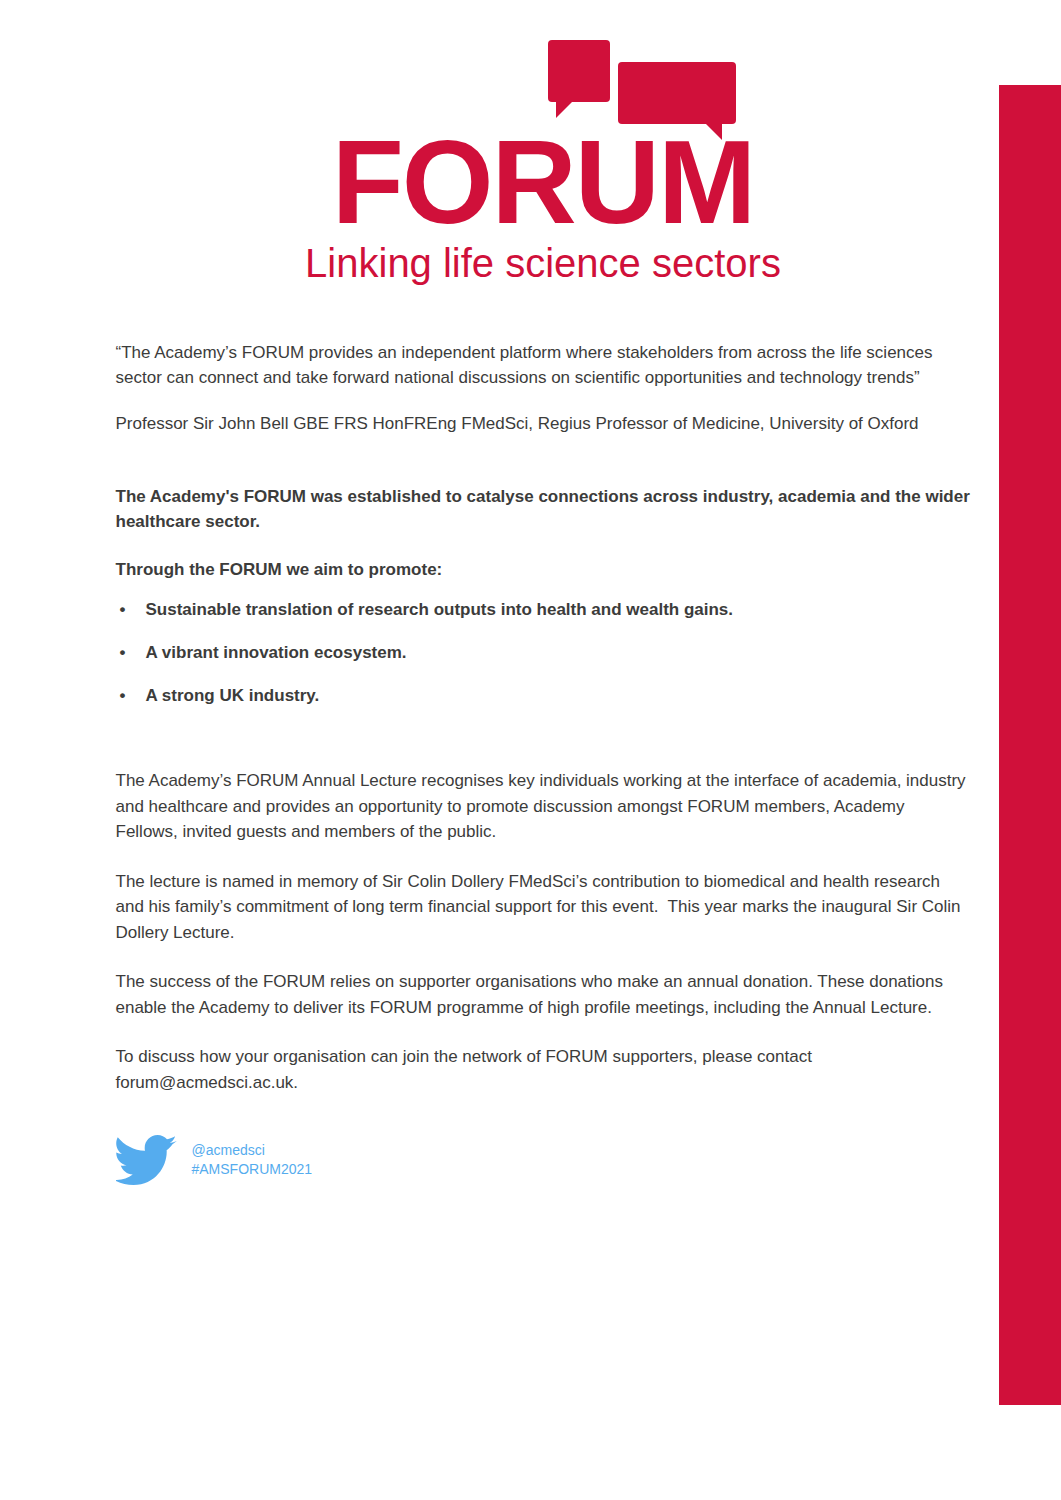FORUM
Linking life science sectors
“The Academy’s FORUM provides an independent platform where stakeholders from across the life sciences sector can connect and take forward national discussions on scientific opportunities and technology trends”
Professor Sir John Bell GBE FRS HonFREng FMedSci, Regius Professor of Medicine, University of Oxford
The Academy's FORUM was established to catalyse connections across industry, academia and the wider healthcare sector.
Through the FORUM we aim to promote:
Sustainable translation of research outputs into health and wealth gains.
A vibrant innovation ecosystem.
A strong UK industry.
The Academy’s FORUM Annual Lecture recognises key individuals working at the interface of academia, industry and healthcare and provides an opportunity to promote discussion amongst FORUM members, Academy Fellows, invited guests and members of the public.
The lecture is named in memory of Sir Colin Dollery FMedSci’s contribution to biomedical and health research and his family’s commitment of long term financial support for this event. This year marks the inaugural Sir Colin Dollery Lecture.
The success of the FORUM relies on supporter organisations who make an annual donation. These donations enable the Academy to deliver its FORUM programme of high profile meetings, including the Annual Lecture.
To discuss how your organisation can join the network of FORUM supporters, please contact forum@acmedsci.ac.uk.
@acmedsci
#AMSFORUM2021
3